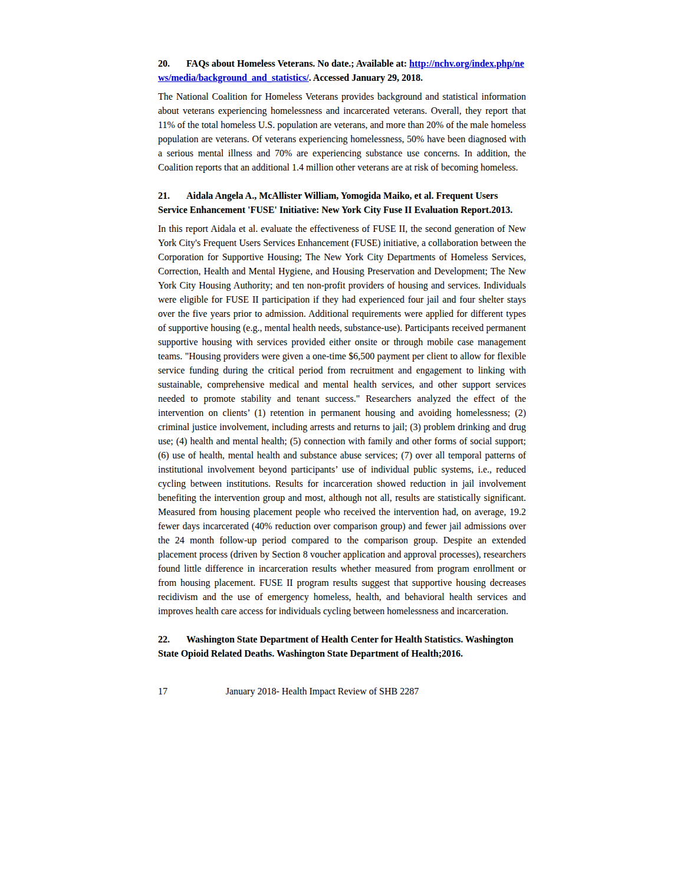20. FAQs about Homeless Veterans. No date.; Available at: http://nchv.org/index.php/news/media/background_and_statistics/. Accessed January 29, 2018.
The National Coalition for Homeless Veterans provides background and statistical information about veterans experiencing homelessness and incarcerated veterans. Overall, they report that 11% of the total homeless U.S. population are veterans, and more than 20% of the male homeless population are veterans. Of veterans experiencing homelessness, 50% have been diagnosed with a serious mental illness and 70% are experiencing substance use concerns. In addition, the Coalition reports that an additional 1.4 million other veterans are at risk of becoming homeless.
21. Aidala Angela A., McAllister William, Yomogida Maiko, et al. Frequent Users Service Enhancement 'FUSE' Initiative: New York City Fuse II Evaluation Report.2013.
In this report Aidala et al. evaluate the effectiveness of FUSE II, the second generation of New York City's Frequent Users Services Enhancement (FUSE) initiative, a collaboration between the Corporation for Supportive Housing; The New York City Departments of Homeless Services, Correction, Health and Mental Hygiene, and Housing Preservation and Development; The New York City Housing Authority; and ten non-profit providers of housing and services. Individuals were eligible for FUSE II participation if they had experienced four jail and four shelter stays over the five years prior to admission. Additional requirements were applied for different types of supportive housing (e.g., mental health needs, substance-use). Participants received permanent supportive housing with services provided either onsite or through mobile case management teams. "Housing providers were given a one-time $6,500 payment per client to allow for flexible service funding during the critical period from recruitment and engagement to linking with sustainable, comprehensive medical and mental health services, and other support services needed to promote stability and tenant success." Researchers analyzed the effect of the intervention on clients’ (1) retention in permanent housing and avoiding homelessness; (2) criminal justice involvement, including arrests and returns to jail; (3) problem drinking and drug use; (4) health and mental health; (5) connection with family and other forms of social support; (6) use of health, mental health and substance abuse services; (7) over all temporal patterns of institutional involvement beyond participants’ use of individual public systems, i.e., reduced cycling between institutions. Results for incarceration showed reduction in jail involvement benefiting the intervention group and most, although not all, results are statistically significant. Measured from housing placement people who received the intervention had, on average, 19.2 fewer days incarcerated (40% reduction over comparison group) and fewer jail admissions over the 24 month follow-up period compared to the comparison group. Despite an extended placement process (driven by Section 8 voucher application and approval processes), researchers found little difference in incarceration results whether measured from program enrollment or from housing placement. FUSE II program results suggest that supportive housing decreases recidivism and the use of emergency homeless, health, and behavioral health services and improves health care access for individuals cycling between homelessness and incarceration.
22. Washington State Department of Health Center for Health Statistics. Washington State Opioid Related Deaths. Washington State Department of Health;2016.
17 January 2018- Health Impact Review of SHB 2287